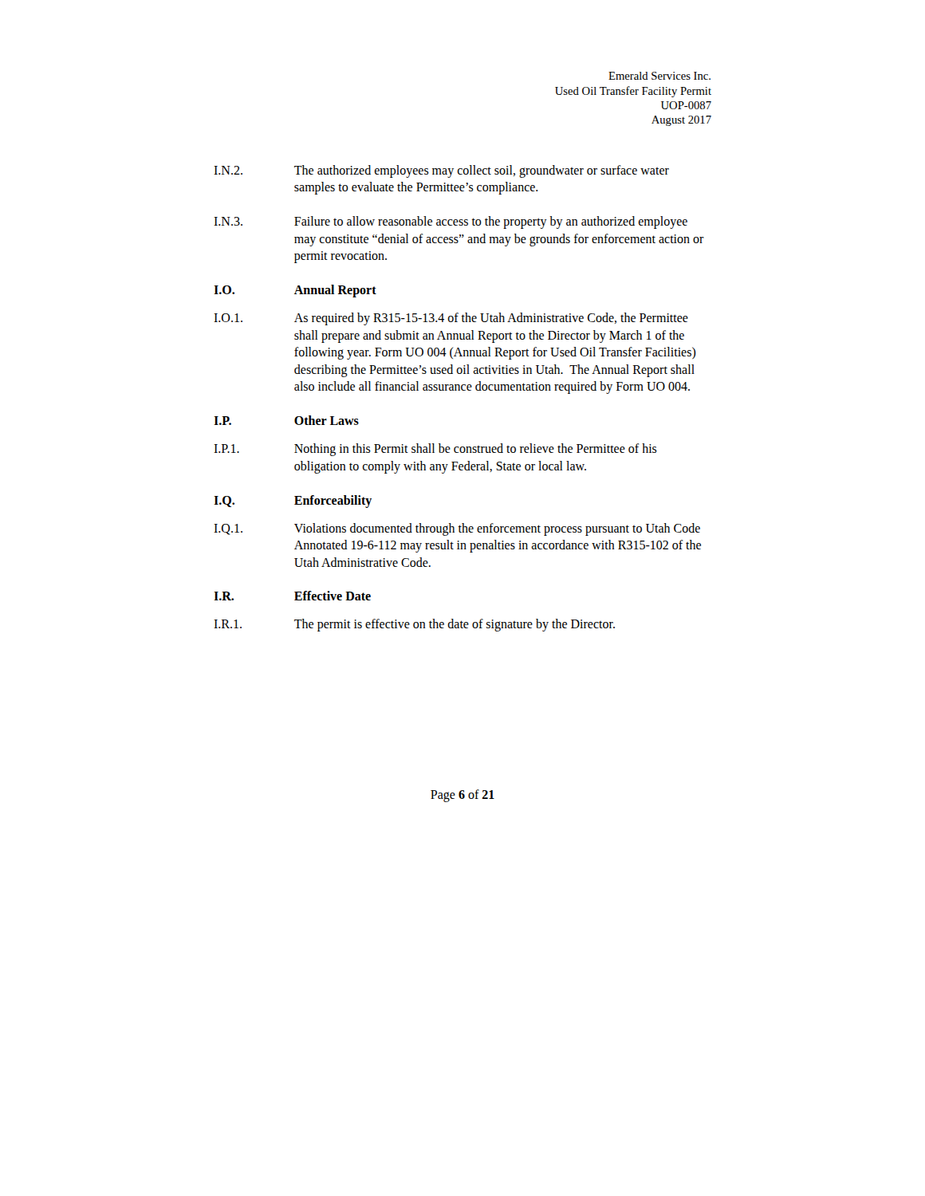Emerald Services Inc.
Used Oil Transfer Facility Permit
UOP-0087
August 2017
I.N.2.
The authorized employees may collect soil, groundwater or surface water samples to evaluate the Permittee’s compliance.
I.N.3.
Failure to allow reasonable access to the property by an authorized employee may constitute “denial of access” and may be grounds for enforcement action or permit revocation.
I.O.
Annual Report
I.O.1.
As required by R315-15-13.4 of the Utah Administrative Code, the Permittee shall prepare and submit an Annual Report to the Director by March 1 of the following year. Form UO 004 (Annual Report for Used Oil Transfer Facilities) describing the Permittee’s used oil activities in Utah. The Annual Report shall also include all financial assurance documentation required by Form UO 004.
I.P.
Other Laws
I.P.1.
Nothing in this Permit shall be construed to relieve the Permittee of his obligation to comply with any Federal, State or local law.
I.Q.
Enforceability
I.Q.1.
Violations documented through the enforcement process pursuant to Utah Code Annotated 19-6-112 may result in penalties in accordance with R315-102 of the Utah Administrative Code.
I.R.
Effective Date
I.R.1.
The permit is effective on the date of signature by the Director.
Page 6 of 21